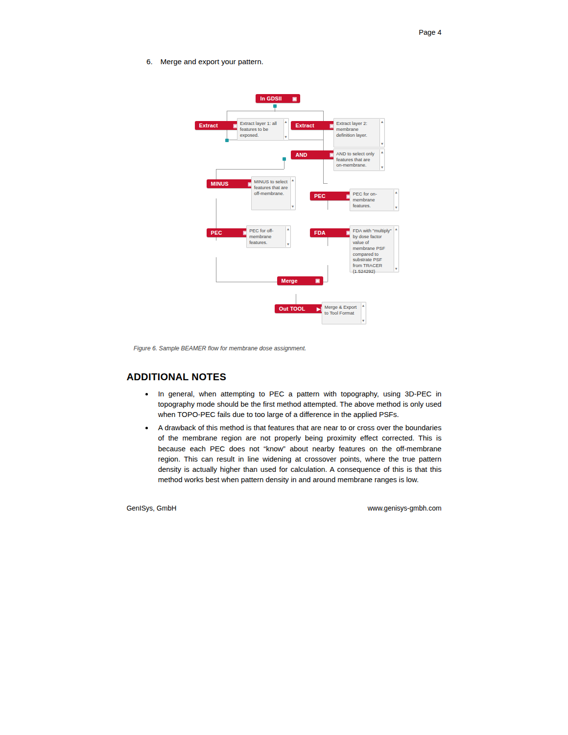Page 4
Merge and export your pattern.
In GDSII ▣
Extract ▣
Extract layer 1: all features to be exposed.▲▼
Extract ▣
Extract layer 2: membrane definition layer.▲▼
AND ▣
AND to select only features that are on-membrane.▲▼
MINUS ▣
MINUS to select features that are off-membrane.▲▼
PEC ▣
PEC for on-membrane features.▲▼
PEC ▣
PEC for off-membrane features.▲▼
FDA ▣
FDA with "multiply" by dose factor value of membrane PSF compared to substrate PSF from TRACER (1.524292)▲▼
Merge ▣
Out TOOL ▶|
Merge & Export to Tool Format▲▼
Figure 6. Sample BEAMER flow for membrane dose assignment.
ADDITIONAL NOTES
In general, when attempting to PEC a pattern with topography, using 3D-PEC in topography mode should be the first method attempted. The above method is only used when TOPO-PEC fails due to too large of a difference in the applied PSFs.
A drawback of this method is that features that are near to or cross over the boundaries of the membrane region are not properly being proximity effect corrected. This is because each PEC does not “know” about nearby features on the off-membrane region. This can result in line widening at crossover points, where the true pattern density is actually higher than used for calculation. A consequence of this is that this method works best when pattern density in and around membrane ranges is low.
GenISys, GmbH www.genisys-gmbh.com